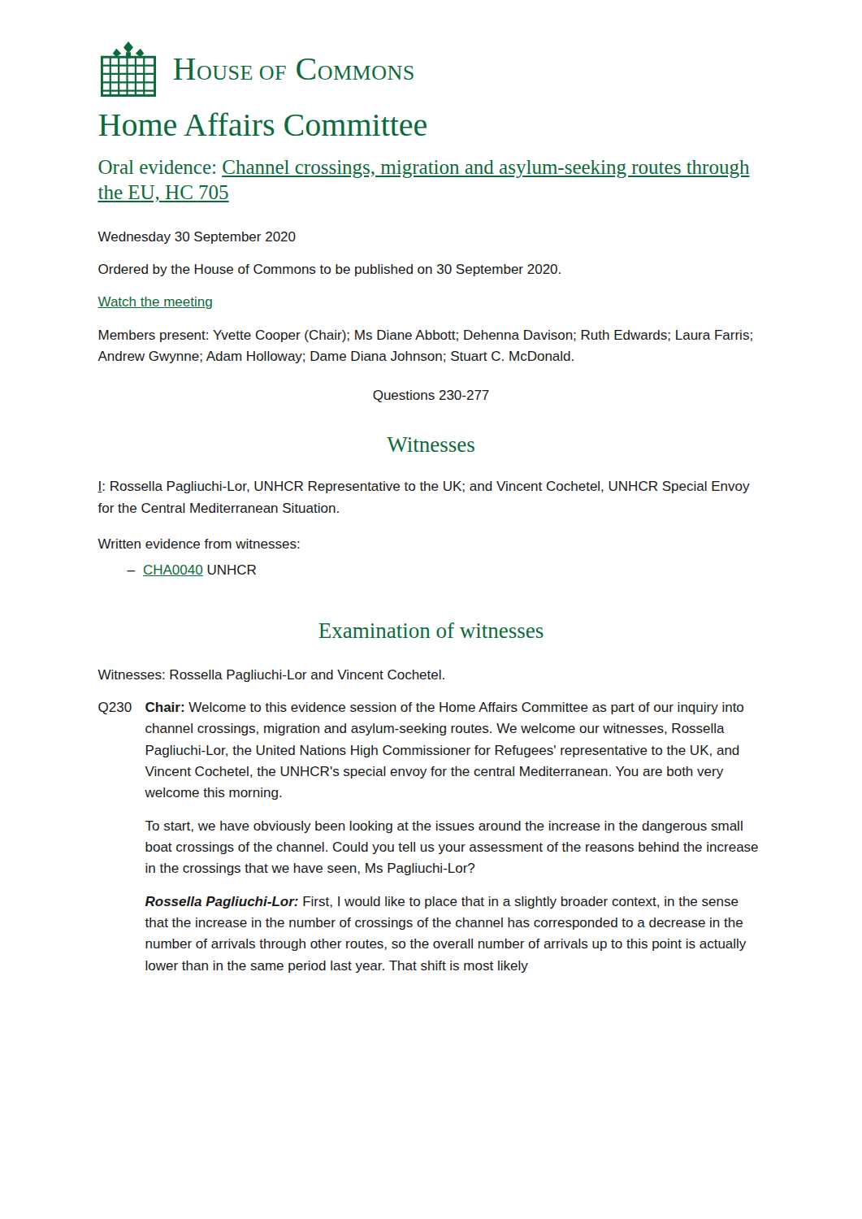HOUSE OF COMMONS
Home Affairs Committee
Oral evidence: Channel crossings, migration and asylum-seeking routes through the EU, HC 705
Wednesday 30 September 2020
Ordered by the House of Commons to be published on 30 September 2020.
Watch the meeting
Members present: Yvette Cooper (Chair); Ms Diane Abbott; Dehenna Davison; Ruth Edwards; Laura Farris; Andrew Gwynne; Adam Holloway; Dame Diana Johnson; Stuart C. McDonald.
Questions 230-277
Witnesses
I: Rossella Pagliuchi-Lor, UNHCR Representative to the UK; and Vincent Cochetel, UNHCR Special Envoy for the Central Mediterranean Situation.
Written evidence from witnesses:
CHA0040 UNHCR
Examination of witnesses
Witnesses: Rossella Pagliuchi-Lor and Vincent Cochetel.
Q230
Chair: Welcome to this evidence session of the Home Affairs Committee as part of our inquiry into channel crossings, migration and asylum-seeking routes. We welcome our witnesses, Rossella Pagliuchi-Lor, the United Nations High Commissioner for Refugees' representative to the UK, and Vincent Cochetel, the UNHCR's special envoy for the central Mediterranean. You are both very welcome this morning.
To start, we have obviously been looking at the issues around the increase in the dangerous small boat crossings of the channel. Could you tell us your assessment of the reasons behind the increase in the crossings that we have seen, Ms Pagliuchi-Lor?
Rossella Pagliuchi-Lor: First, I would like to place that in a slightly broader context, in the sense that the increase in the number of crossings of the channel has corresponded to a decrease in the number of arrivals through other routes, so the overall number of arrivals up to this point is actually lower than in the same period last year. That shift is most likely